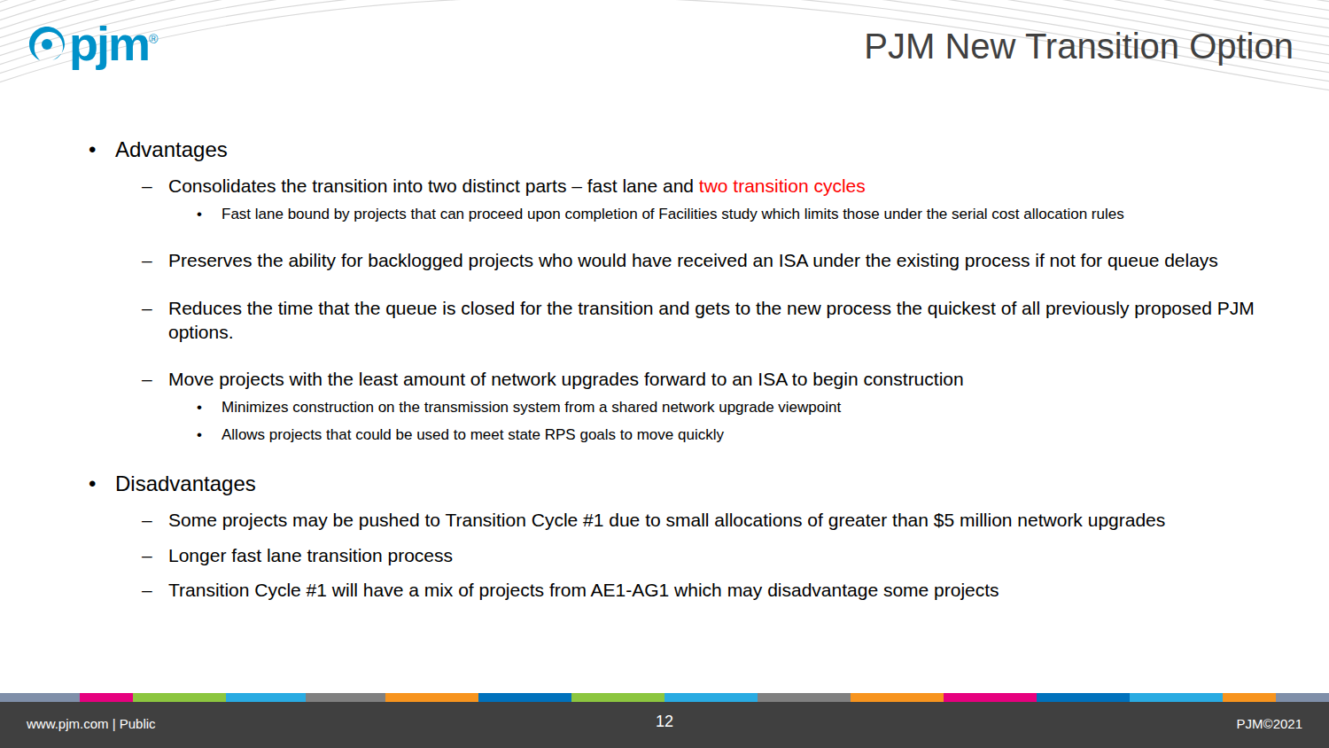pjm®
PJM New Transition Option
•Advantages
–Consolidates the transition into two distinct parts – fast lane and two transition cycles
•Fast lane bound by projects that can proceed upon completion of Facilities study which limits those under the serial cost allocation rules
–Preserves the ability for backlogged projects who would have received an ISA under the existing process if not for queue delays
–Reduces the time that the queue is closed for the transition and gets to the new process the quickest of all previously proposed PJM options.
–Move projects with the least amount of network upgrades forward to an ISA to begin construction
•Minimizes construction on the transmission system from a shared network upgrade viewpoint
•Allows projects that could be used to meet state RPS goals to move quickly
•Disadvantages
–Some projects may be pushed to Transition Cycle #1 due to small allocations of greater than $5 million network upgrades
–Longer fast lane transition process
–Transition Cycle #1 will have a mix of projects from AE1-AG1 which may disadvantage some projects
www.pjm.com | Public
12
PJM©2021